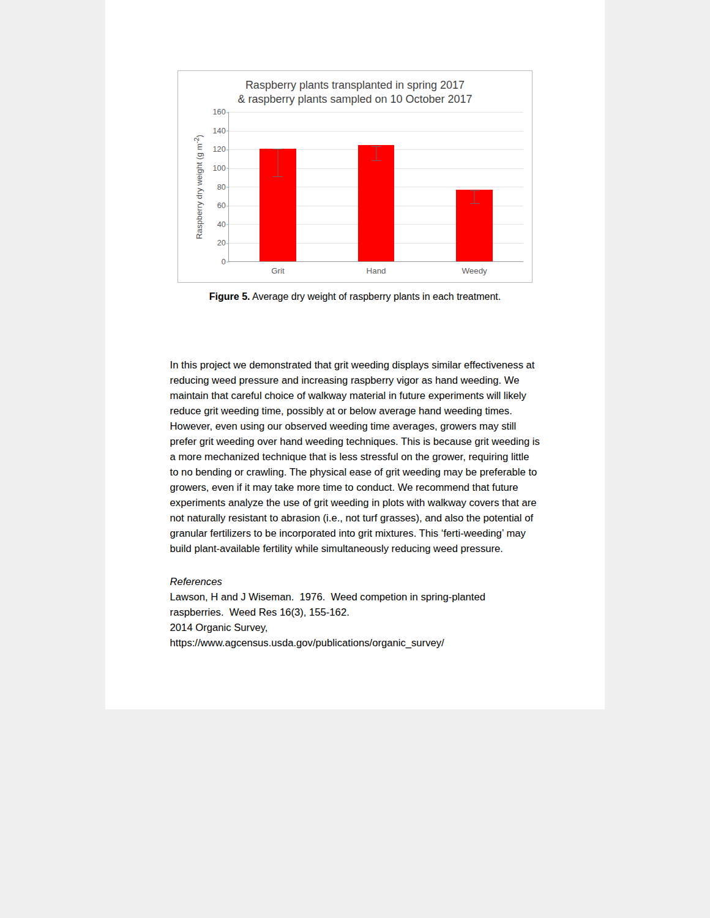Raspberry plants transplanted in spring 2017
& raspberry plants sampled on 10 October 2017
Raspberry dry weight (g m-2)
160 140 120 100 80 60 40 20 0
Grit Hand Weedy
Figure 5. Average dry weight of raspberry plants in each treatment.
In this project we demonstrated that grit weeding displays similar effectiveness at reducing weed pressure and increasing raspberry vigor as hand weeding. We maintain that careful choice of walkway material in future experiments will likely reduce grit weeding time, possibly at or below average hand weeding times. However, even using our observed weeding time averages, growers may still prefer grit weeding over hand weeding techniques. This is because grit weeding is a more mechanized technique that is less stressful on the grower, requiring little to no bending or crawling. The physical ease of grit weeding may be preferable to growers, even if it may take more time to conduct. We recommend that future experiments analyze the use of grit weeding in plots with walkway covers that are not naturally resistant to abrasion (i.e., not turf grasses), and also the potential of granular fertilizers to be incorporated into grit mixtures. This ‘ferti-weeding’ may build plant-available fertility while simultaneously reducing weed pressure.
References
Lawson, H and J Wiseman. 1976. Weed competion in spring-planted raspberries. Weed Res 16(3), 155-162.
2014 Organic Survey, https://www.agcensus.usda.gov/publications/organic_survey/